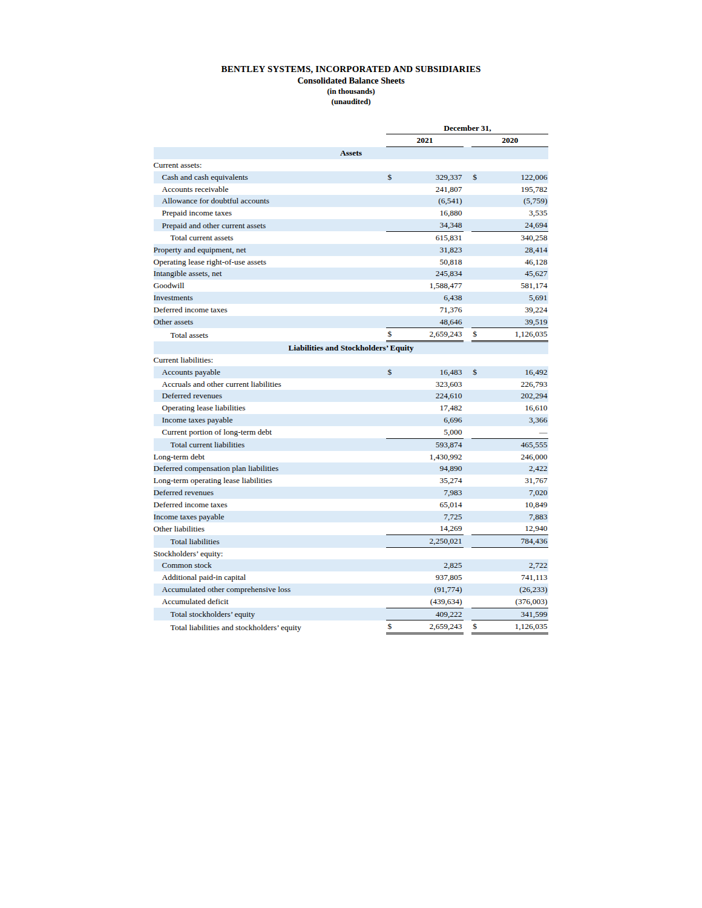BENTLEY SYSTEMS, INCORPORATED AND SUBSIDIARIES
Consolidated Balance Sheets
(in thousands)
(unaudited)
| | December 31, |
| | 2021 | | 2020 |
| Assets |
| Current assets: | | | | | |
| Cash and cash equivalents | $ | 329,337 | | $ | 122,006 |
| Accounts receivable | | 241,807 | | | 195,782 |
| Allowance for doubtful accounts | | (6,541) | | | (5,759) |
| Prepaid income taxes | | 16,880 | | | 3,535 |
| Prepaid and other current assets | | 34,348 | | | 24,694 |
| Total current assets | | 615,831 | | | 340,258 |
| Property and equipment, net | | 31,823 | | | 28,414 |
| Operating lease right-of-use assets | | 50,818 | | | 46,128 |
| Intangible assets, net | | 245,834 | | | 45,627 |
| Goodwill | | 1,588,477 | | | 581,174 |
| Investments | | 6,438 | | | 5,691 |
| Deferred income taxes | | 71,376 | | | 39,224 |
| Other assets | | 48,646 | | | 39,519 |
| Total assets | $ | 2,659,243 | | $ | 1,126,035 |
| Liabilities and Stockholders’ Equity |
| Current liabilities: | | | | | |
| Accounts payable | $ | 16,483 | | $ | 16,492 |
| Accruals and other current liabilities | | 323,603 | | | 226,793 |
| Deferred revenues | | 224,610 | | | 202,294 |
| Operating lease liabilities | | 17,482 | | | 16,610 |
| Income taxes payable | | 6,696 | | | 3,366 |
| Current portion of long-term debt | | 5,000 | | | — |
| Total current liabilities | | 593,874 | | | 465,555 |
| Long-term debt | | 1,430,992 | | | 246,000 |
| Deferred compensation plan liabilities | | 94,890 | | | 2,422 |
| Long-term operating lease liabilities | | 35,274 | | | 31,767 |
| Deferred revenues | | 7,983 | | | 7,020 |
| Deferred income taxes | | 65,014 | | | 10,849 |
| Income taxes payable | | 7,725 | | | 7,883 |
| Other liabilities | | 14,269 | | | 12,940 |
| Total liabilities | | 2,250,021 | | | 784,436 |
| Stockholders’ equity: | | | | | |
| Common stock | | 2,825 | | | 2,722 |
| Additional paid-in capital | | 937,805 | | | 741,113 |
| Accumulated other comprehensive loss | | (91,774) | | | (26,233) |
| Accumulated deficit | | (439,634) | | | (376,003) |
| Total stockholders’ equity | | 409,222 | | | 341,599 |
| Total liabilities and stockholders’ equity | $ | 2,659,243 | | $ | 1,126,035 |